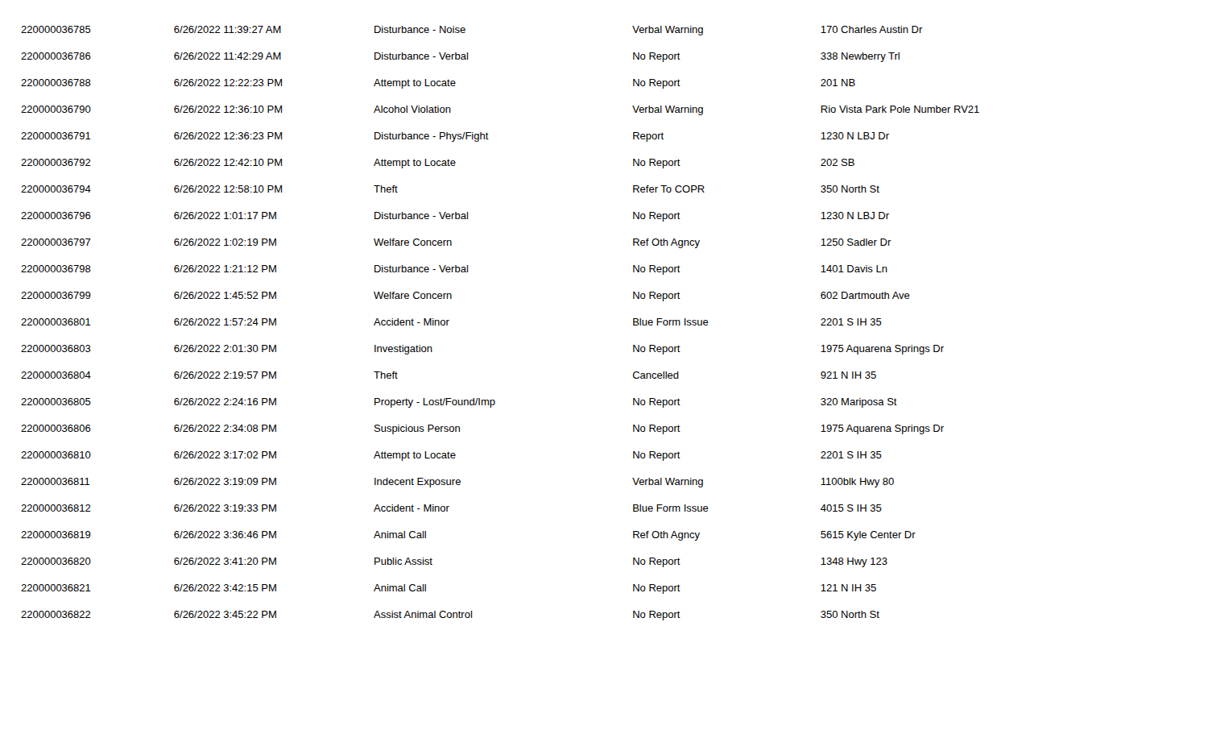| 220000036785 | 6/26/2022 11:39:27 AM | Disturbance - Noise | Verbal Warning | 170 Charles Austin Dr |
| 220000036786 | 6/26/2022 11:42:29 AM | Disturbance - Verbal | No Report | 338 Newberry Trl |
| 220000036788 | 6/26/2022 12:22:23 PM | Attempt to Locate | No Report | 201 NB |
| 220000036790 | 6/26/2022 12:36:10 PM | Alcohol Violation | Verbal Warning | Rio Vista Park Pole Number RV21 |
| 220000036791 | 6/26/2022 12:36:23 PM | Disturbance - Phys/Fight | Report | 1230 N LBJ Dr |
| 220000036792 | 6/26/2022 12:42:10 PM | Attempt to Locate | No Report | 202 SB |
| 220000036794 | 6/26/2022 12:58:10 PM | Theft | Refer To COPR | 350 North St |
| 220000036796 | 6/26/2022 1:01:17 PM | Disturbance - Verbal | No Report | 1230 N LBJ Dr |
| 220000036797 | 6/26/2022 1:02:19 PM | Welfare Concern | Ref Oth Agncy | 1250 Sadler Dr |
| 220000036798 | 6/26/2022 1:21:12 PM | Disturbance - Verbal | No Report | 1401 Davis Ln |
| 220000036799 | 6/26/2022 1:45:52 PM | Welfare Concern | No Report | 602 Dartmouth Ave |
| 220000036801 | 6/26/2022 1:57:24 PM | Accident - Minor | Blue Form Issue | 2201 S IH 35 |
| 220000036803 | 6/26/2022 2:01:30 PM | Investigation | No Report | 1975 Aquarena Springs Dr |
| 220000036804 | 6/26/2022 2:19:57 PM | Theft | Cancelled | 921 N IH 35 |
| 220000036805 | 6/26/2022 2:24:16 PM | Property - Lost/Found/Imp | No Report | 320 Mariposa St |
| 220000036806 | 6/26/2022 2:34:08 PM | Suspicious Person | No Report | 1975 Aquarena Springs Dr |
| 220000036810 | 6/26/2022 3:17:02 PM | Attempt to Locate | No Report | 2201 S IH 35 |
| 220000036811 | 6/26/2022 3:19:09 PM | Indecent Exposure | Verbal Warning | 1100blk Hwy 80 |
| 220000036812 | 6/26/2022 3:19:33 PM | Accident - Minor | Blue Form Issue | 4015 S IH 35 |
| 220000036819 | 6/26/2022 3:36:46 PM | Animal Call | Ref Oth Agncy | 5615 Kyle Center Dr |
| 220000036820 | 6/26/2022 3:41:20 PM | Public Assist | No Report | 1348 Hwy 123 |
| 220000036821 | 6/26/2022 3:42:15 PM | Animal Call | No Report | 121 N IH 35 |
| 220000036822 | 6/26/2022 3:45:22 PM | Assist Animal Control | No Report | 350 North St |